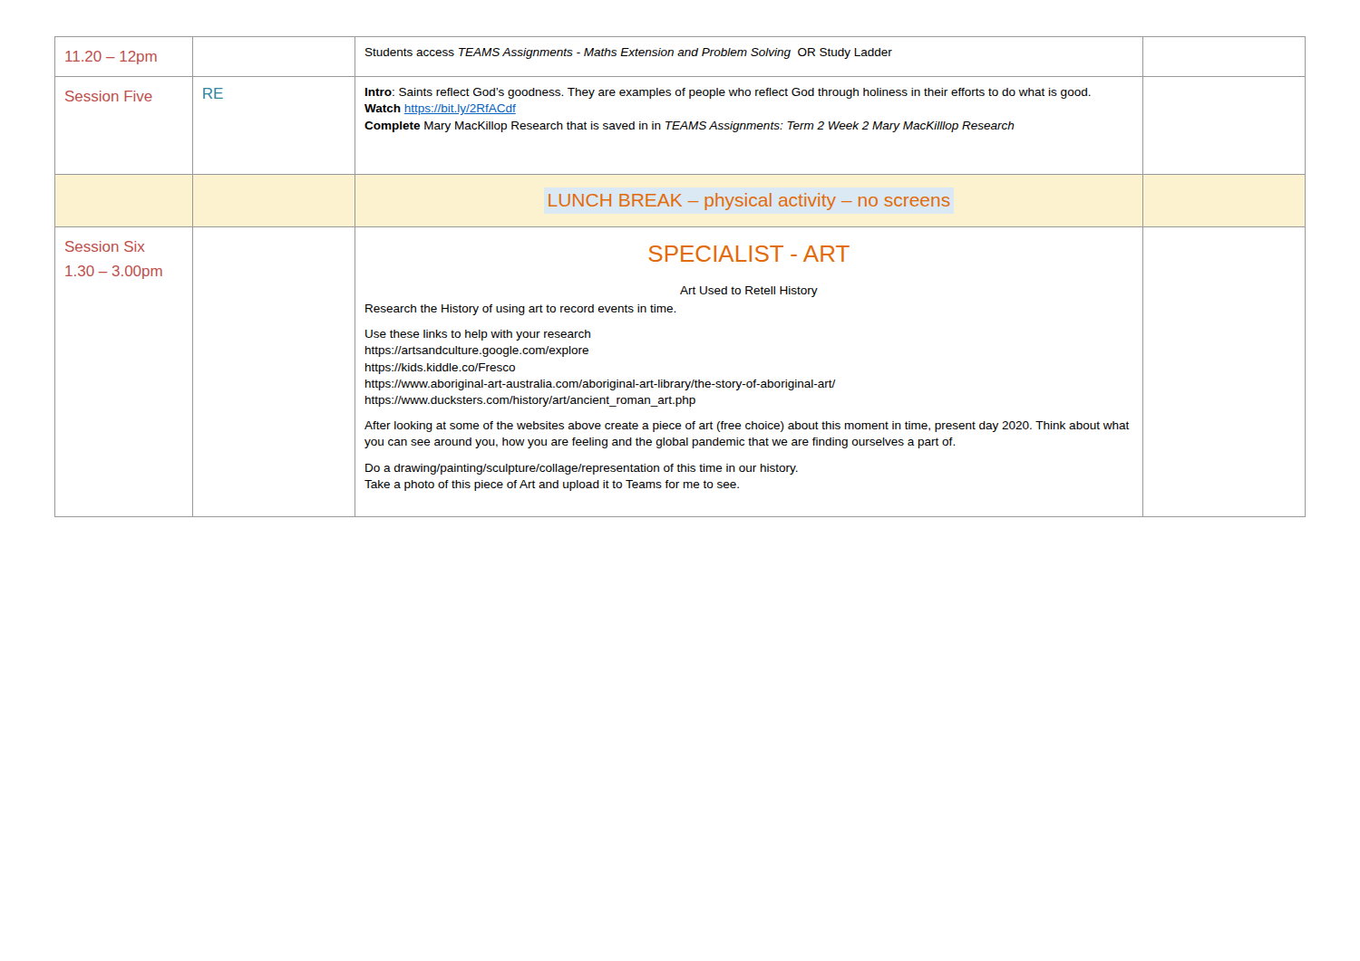| 11.20 – 12pm | | Students access TEAMS Assignments - Maths Extension and Problem Solving OR Study Ladder | |
| Session Five | RE | Intro : Saints reflect God’s goodness. They are examples of people who reflect God through holiness in their efforts to do what is good. Watch https://bit.ly/2RfACdf Complete Mary MacKillop Research that is saved in in TEAMS Assignments: Term 2 Week 2 Mary MacKilllop Research | |
| | | LUNCH BREAK – physical activity – no screens | |
| Session Six 1.30 – 3.00pm | | SPECIALIST - ART Art Used to Retell History Research the History of using art to record events in time. Use these links to help with your research https://artsandculture.google.com/explore https://kids.kiddle.co/Fresco https://www.aboriginal-art-australia.com/aboriginal-art-library/the-story-of-aboriginal-art/ https://www.ducksters.com/history/art/ancient_roman_art.php After looking at some of the websites above create a piece of art (free choice) about this moment in time, present day 2020. Think about what you can see around you, how you are feeling and the global pandemic that we are finding ourselves a part of. Do a drawing/painting/sculpture/collage/representation of this time in our history. Take a photo of this piece of Art and upload it to Teams for me to see. | |